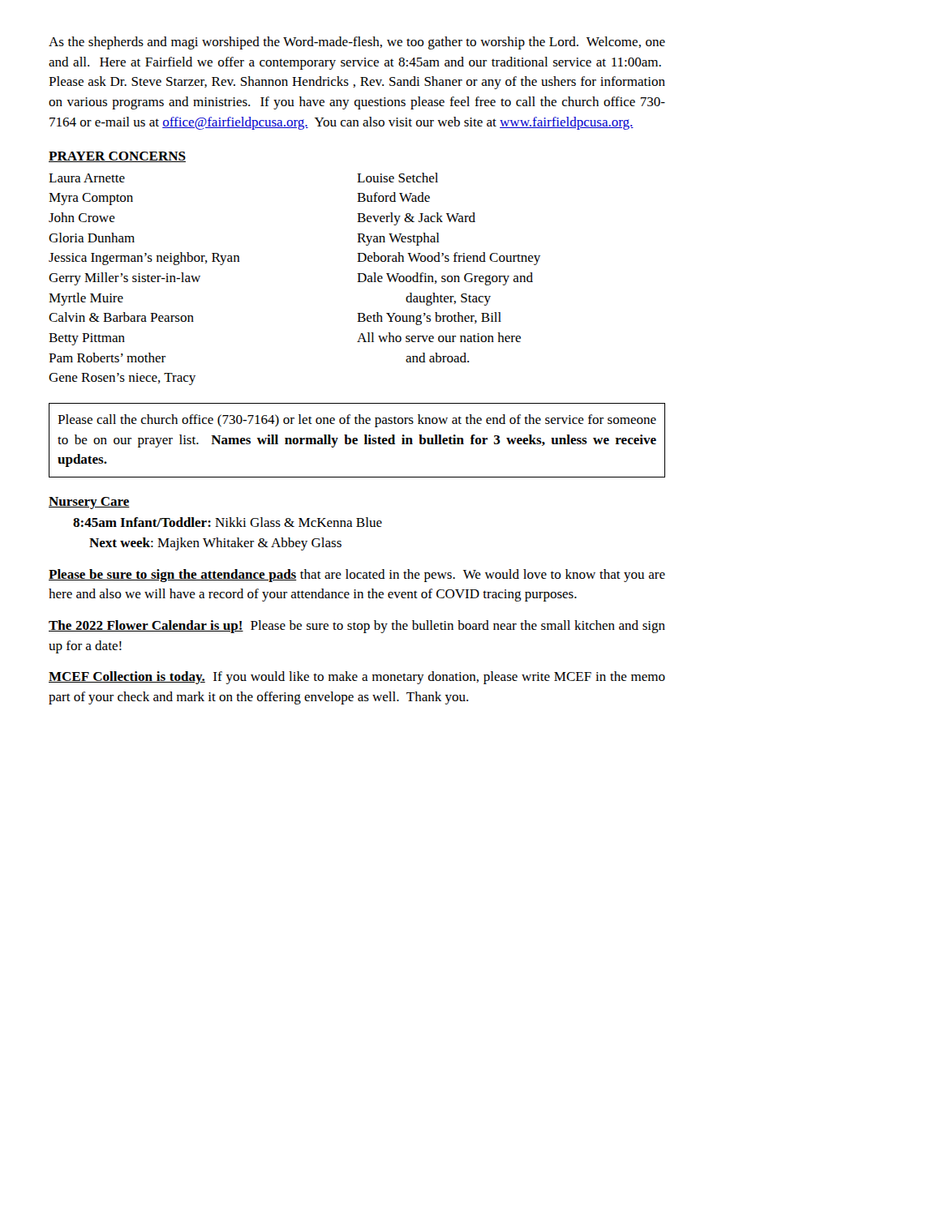As the shepherds and magi worshiped the Word-made-flesh, we too gather to worship the Lord. Welcome, one and all. Here at Fairfield we offer a contemporary service at 8:45am and our traditional service at 11:00am. Please ask Dr. Steve Starzer, Rev. Shannon Hendricks , Rev. Sandi Shaner or any of the ushers for information on various programs and ministries. If you have any questions please feel free to call the church office 730-7164 or e-mail us at office@fairfieldpcusa.org. You can also visit our web site at www.fairfieldpcusa.org.
PRAYER CONCERNS
| Laura Arnette | Louise Setchel |
| Myra Compton | Buford Wade |
| John Crowe | Beverly & Jack Ward |
| Gloria Dunham | Ryan Westphal |
| Jessica Ingerman’s neighbor, Ryan | Deborah Wood’s friend Courtney |
| Gerry Miller’s sister-in-law | Dale Woodfin, son Gregory and |
| Myrtle Muire | daughter, Stacy |
| Calvin & Barbara Pearson | Beth Young’s brother, Bill |
| Betty Pittman | All who serve our nation here |
| Pam Roberts’ mother | and abroad. |
| Gene Rosen’s niece, Tracy | |
Please call the church office (730-7164) or let one of the pastors know at the end of the service for someone to be on our prayer list. Names will normally be listed in bulletin for 3 weeks, unless we receive updates.
Nursery Care
8:45am Infant/Toddler: Nikki Glass & McKenna Blue
Next week: Majken Whitaker & Abbey Glass
Please be sure to sign the attendance pads that are located in the pews. We would love to know that you are here and also we will have a record of your attendance in the event of COVID tracing purposes.
The 2022 Flower Calendar is up! Please be sure to stop by the bulletin board near the small kitchen and sign up for a date!
MCEF Collection is today. If you would like to make a monetary donation, please write MCEF in the memo part of your check and mark it on the offering envelope as well. Thank you.